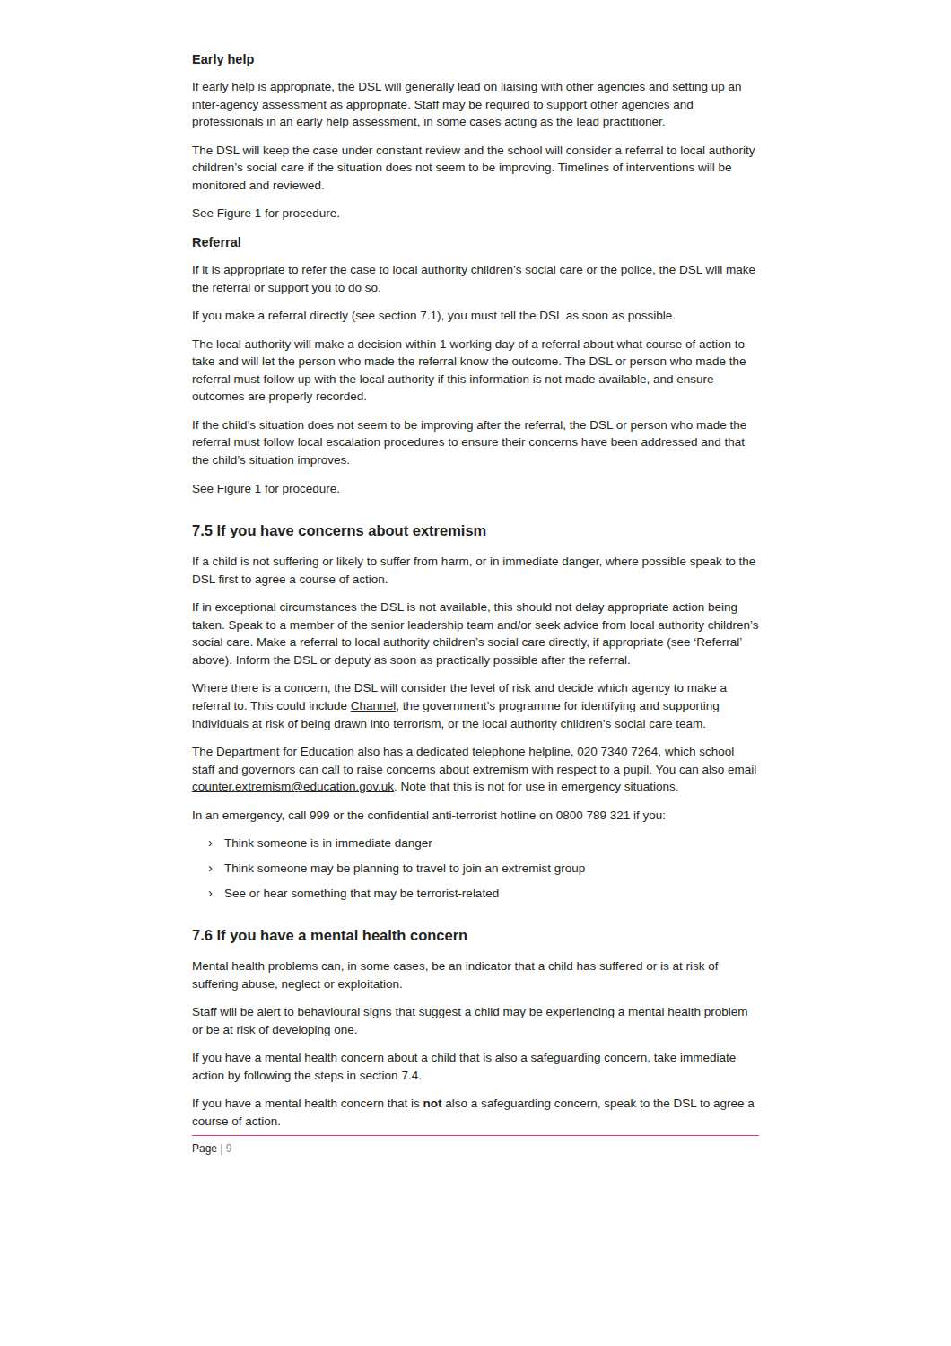Early help
If early help is appropriate, the DSL will generally lead on liaising with other agencies and setting up an inter-agency assessment as appropriate. Staff may be required to support other agencies and professionals in an early help assessment, in some cases acting as the lead practitioner.
The DSL will keep the case under constant review and the school will consider a referral to local authority children’s social care if the situation does not seem to be improving. Timelines of interventions will be monitored and reviewed.
See Figure 1 for procedure.
Referral
If it is appropriate to refer the case to local authority children’s social care or the police, the DSL will make the referral or support you to do so.
If you make a referral directly (see section 7.1), you must tell the DSL as soon as possible.
The local authority will make a decision within 1 working day of a referral about what course of action to take and will let the person who made the referral know the outcome. The DSL or person who made the referral must follow up with the local authority if this information is not made available, and ensure outcomes are properly recorded.
If the child’s situation does not seem to be improving after the referral, the DSL or person who made the referral must follow local escalation procedures to ensure their concerns have been addressed and that the child’s situation improves.
See Figure 1 for procedure.
7.5 If you have concerns about extremism
If a child is not suffering or likely to suffer from harm, or in immediate danger, where possible speak to the DSL first to agree a course of action.
If in exceptional circumstances the DSL is not available, this should not delay appropriate action being taken. Speak to a member of the senior leadership team and/or seek advice from local authority children’s social care. Make a referral to local authority children’s social care directly, if appropriate (see ‘Referral’ above). Inform the DSL or deputy as soon as practically possible after the referral.
Where there is a concern, the DSL will consider the level of risk and decide which agency to make a referral to. This could include Channel, the government’s programme for identifying and supporting individuals at risk of being drawn into terrorism, or the local authority children’s social care team.
The Department for Education also has a dedicated telephone helpline, 020 7340 7264, which school staff and governors can call to raise concerns about extremism with respect to a pupil. You can also email counter.extremism@education.gov.uk. Note that this is not for use in emergency situations.
In an emergency, call 999 or the confidential anti-terrorist hotline on 0800 789 321 if you:
Think someone is in immediate danger
Think someone may be planning to travel to join an extremist group
See or hear something that may be terrorist-related
7.6 If you have a mental health concern
Mental health problems can, in some cases, be an indicator that a child has suffered or is at risk of suffering abuse, neglect or exploitation.
Staff will be alert to behavioural signs that suggest a child may be experiencing a mental health problem or be at risk of developing one.
If you have a mental health concern about a child that is also a safeguarding concern, take immediate action by following the steps in section 7.4.
If you have a mental health concern that is not also a safeguarding concern, speak to the DSL to agree a course of action.
Page | 9